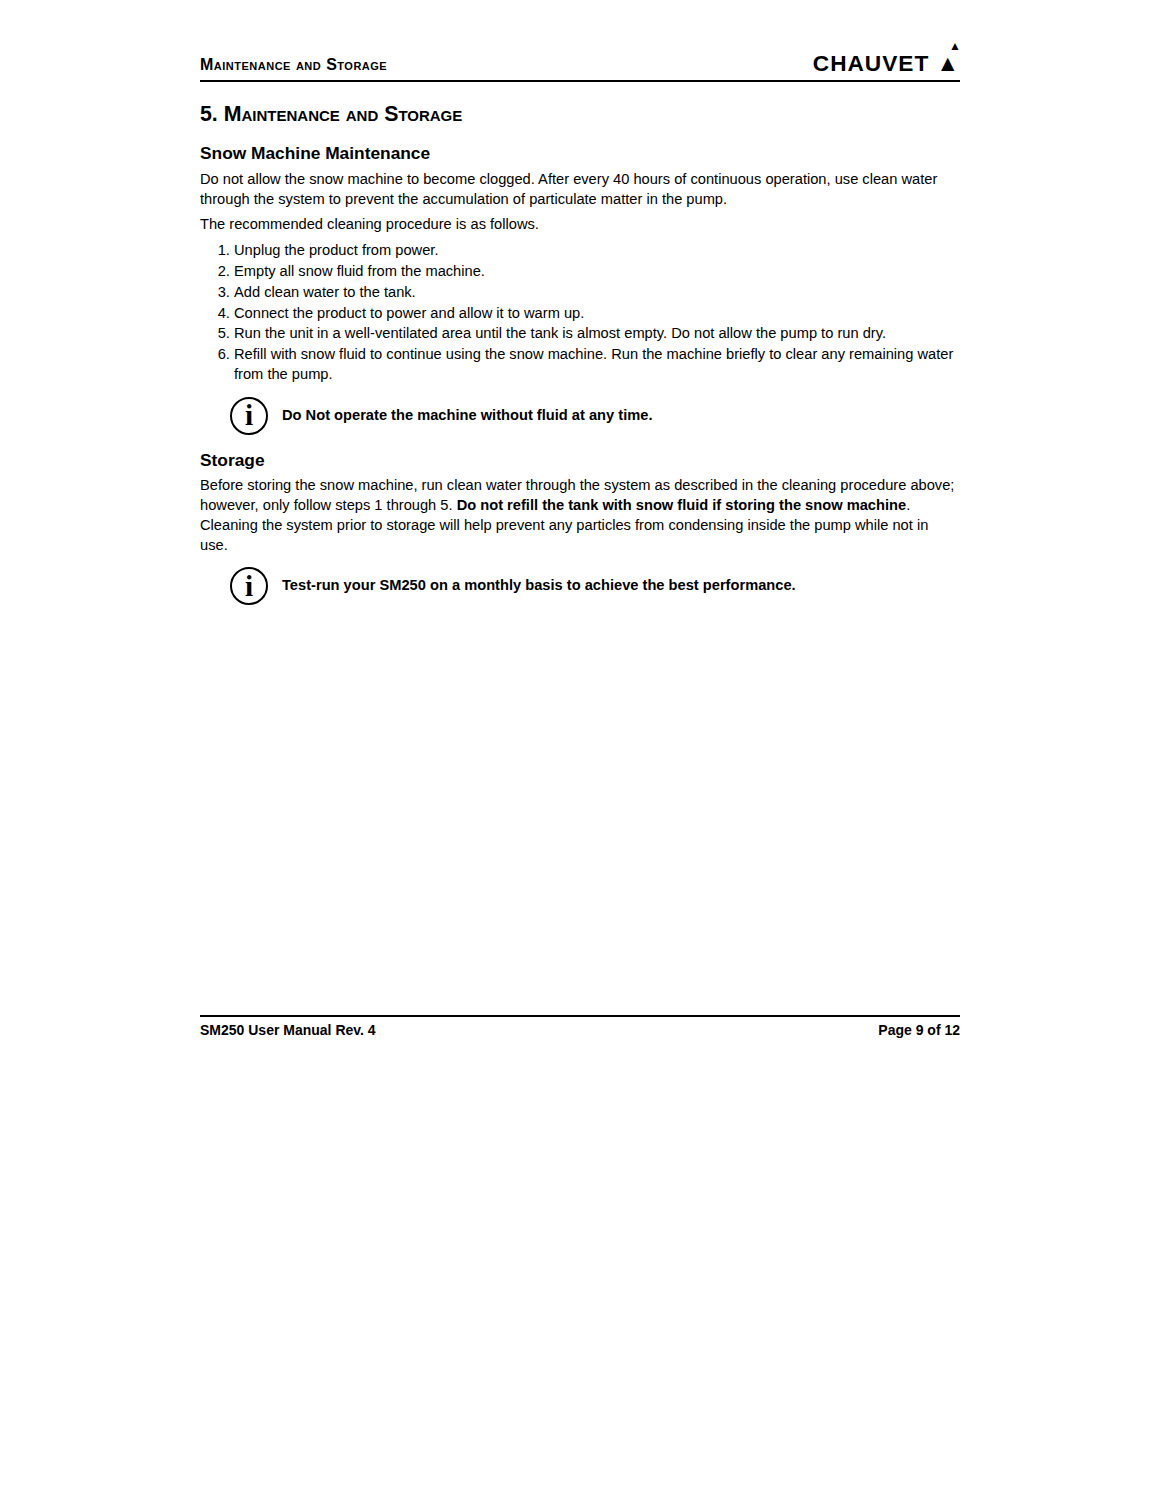Maintenance and Storage
▲
CHAUVET ▲
5. Maintenance and Storage
Snow Machine Maintenance
Do not allow the snow machine to become clogged. After every 40 hours of continuous operation, use clean water through the system to prevent the accumulation of particulate matter in the pump.
The recommended cleaning procedure is as follows.
Unplug the product from power.
Empty all snow fluid from the machine.
Add clean water to the tank.
Connect the product to power and allow it to warm up.
Run the unit in a well-ventilated area until the tank is almost empty. Do not allow the pump to run dry.
Refill with snow fluid to continue using the snow machine. Run the machine briefly to clear any remaining water from the pump.
i
Do Not operate the machine without fluid at any time.
Storage
Before storing the snow machine, run clean water through the system as described in the cleaning procedure above; however, only follow steps 1 through 5. Do not refill the tank with snow fluid if storing the snow machine. Cleaning the system prior to storage will help prevent any particles from condensing inside the pump while not in use.
i
Test-run your SM250 on a monthly basis to achieve the best performance.
SM250 User Manual Rev. 4
Page 9 of 12